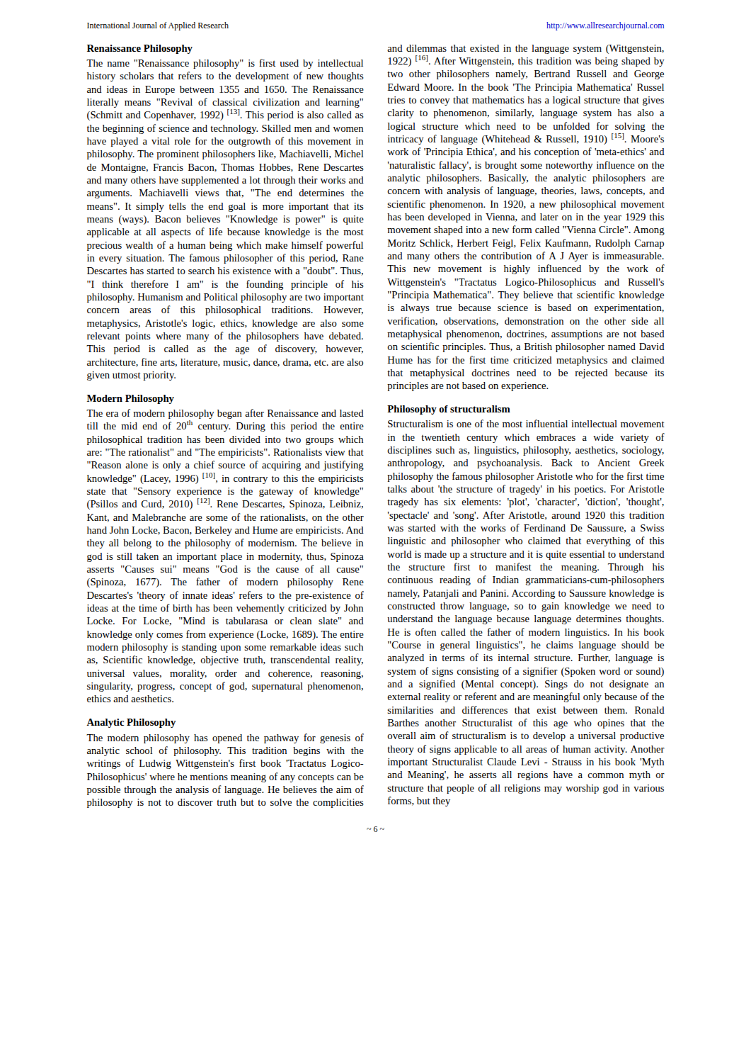International Journal of Applied Research http://www.allresearchjournal.com
Renaissance Philosophy
The name "Renaissance philosophy" is first used by intellectual history scholars that refers to the development of new thoughts and ideas in Europe between 1355 and 1650. The Renaissance literally means "Revival of classical civilization and learning" (Schmitt and Copenhaver, 1992) [13]. This period is also called as the beginning of science and technology. Skilled men and women have played a vital role for the outgrowth of this movement in philosophy. The prominent philosophers like, Machiavelli, Michel de Montaigne, Francis Bacon, Thomas Hobbes, Rene Descartes and many others have supplemented a lot through their works and arguments. Machiavelli views that, "The end determines the means". It simply tells the end goal is more important that its means (ways). Bacon believes "Knowledge is power" is quite applicable at all aspects of life because knowledge is the most precious wealth of a human being which make himself powerful in every situation. The famous philosopher of this period, Rane Descartes has started to search his existence with a "doubt". Thus, "I think therefore I am" is the founding principle of his philosophy. Humanism and Political philosophy are two important concern areas of this philosophical traditions. However, metaphysics, Aristotle's logic, ethics, knowledge are also some relevant points where many of the philosophers have debated. This period is called as the age of discovery, however, architecture, fine arts, literature, music, dance, drama, etc. are also given utmost priority.
Modern Philosophy
The era of modern philosophy began after Renaissance and lasted till the mid end of 20th century. During this period the entire philosophical tradition has been divided into two groups which are: "The rationalist" and "The empiricists". Rationalists view that "Reason alone is only a chief source of acquiring and justifying knowledge" (Lacey, 1996) [10], in contrary to this the empiricists state that "Sensory experience is the gateway of knowledge" (Psillos and Curd, 2010) [12]. Rene Descartes, Spinoza, Leibniz, Kant, and Malebranche are some of the rationalists, on the other hand John Locke, Bacon, Berkeley and Hume are empiricists. And they all belong to the philosophy of modernism. The believe in god is still taken an important place in modernity, thus, Spinoza asserts "Causes sui" means "God is the cause of all cause" (Spinoza, 1677). The father of modern philosophy Rene Descartes's 'theory of innate ideas' refers to the pre-existence of ideas at the time of birth has been vehemently criticized by John Locke. For Locke, "Mind is tabularasa or clean slate" and knowledge only comes from experience (Locke, 1689). The entire modern philosophy is standing upon some remarkable ideas such as, Scientific knowledge, objective truth, transcendental reality, universal values, morality, order and coherence, reasoning, singularity, progress, concept of god, supernatural phenomenon, ethics and aesthetics.
Analytic Philosophy
The modern philosophy has opened the pathway for genesis of analytic school of philosophy. This tradition begins with the writings of Ludwig Wittgenstein's first book 'Tractatus Logico-Philosophicus' where he mentions meaning of any concepts can be possible through the analysis of language. He believes the aim of philosophy is not to discover truth but to solve the complicities and dilemmas that existed in the language system (Wittgenstein, 1922) [16]. After Wittgenstein, this tradition was being shaped by two other philosophers namely, Bertrand Russell and George Edward Moore. In the book 'The Principia Mathematica' Russel tries to convey that mathematics has a logical structure that gives clarity to phenomenon, similarly, language system has also a logical structure which need to be unfolded for solving the intricacy of language (Whitehead & Russell, 1910) [15]. Moore's work of 'Principia Ethica', and his conception of 'meta-ethics' and 'naturalistic fallacy', is brought some noteworthy influence on the analytic philosophers. Basically, the analytic philosophers are concern with analysis of language, theories, laws, concepts, and scientific phenomenon. In 1920, a new philosophical movement has been developed in Vienna, and later on in the year 1929 this movement shaped into a new form called "Vienna Circle". Among Moritz Schlick, Herbert Feigl, Felix Kaufmann, Rudolph Carnap and many others the contribution of A J Ayer is immeasurable. This new movement is highly influenced by the work of Wittgenstein's "Tractatus Logico-Philosophicus and Russell's "Principia Mathematica". They believe that scientific knowledge is always true because science is based on experimentation, verification, observations, demonstration on the other side all metaphysical phenomenon, doctrines, assumptions are not based on scientific principles. Thus, a British philosopher named David Hume has for the first time criticized metaphysics and claimed that metaphysical doctrines need to be rejected because its principles are not based on experience.
Philosophy of structuralism
Structuralism is one of the most influential intellectual movement in the twentieth century which embraces a wide variety of disciplines such as, linguistics, philosophy, aesthetics, sociology, anthropology, and psychoanalysis. Back to Ancient Greek philosophy the famous philosopher Aristotle who for the first time talks about 'the structure of tragedy' in his poetics. For Aristotle tragedy has six elements: 'plot', 'character', 'diction', 'thought', 'spectacle' and 'song'. After Aristotle, around 1920 this tradition was started with the works of Ferdinand De Saussure, a Swiss linguistic and philosopher who claimed that everything of this world is made up a structure and it is quite essential to understand the structure first to manifest the meaning. Through his continuous reading of Indian grammaticians-cum-philosophers namely, Patanjali and Panini. According to Saussure knowledge is constructed throw language, so to gain knowledge we need to understand the language because language determines thoughts. He is often called the father of modern linguistics. In his book "Course in general linguistics", he claims language should be analyzed in terms of its internal structure. Further, language is system of signs consisting of a signifier (Spoken word or sound) and a signified (Mental concept). Sings do not designate an external reality or referent and are meaningful only because of the similarities and differences that exist between them. Ronald Barthes another Structuralist of this age who opines that the overall aim of structuralism is to develop a universal productive theory of signs applicable to all areas of human activity. Another important Structuralist Claude Levi - Strauss in his book 'Myth and Meaning', he asserts all regions have a common myth or structure that people of all religions may worship god in various forms, but they
~ 6 ~